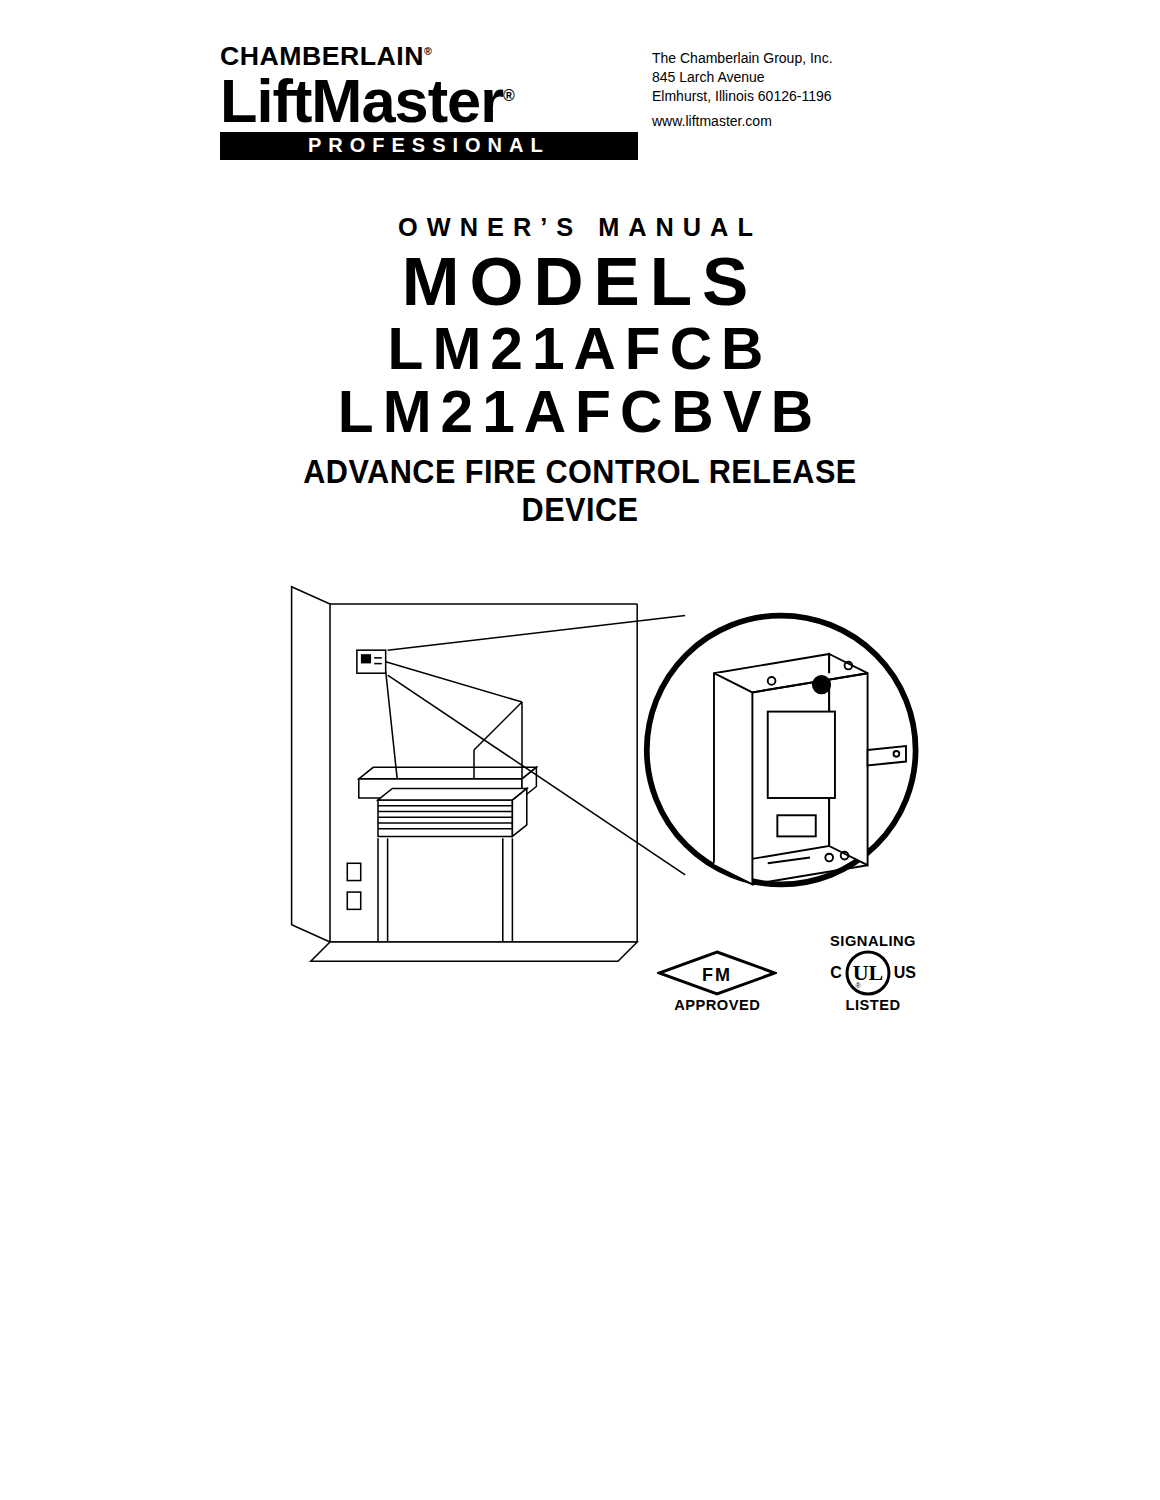CHAMBERLAIN®
Lift Master®
PROFESSIONAL
The Chamberlain Group, Inc.
845 Larch Avenue
Elmhurst, Illinois 60126-1196
www.liftmaster.com
OWNER’S MANUAL
MODELS
LM21AFCB
LM21AFCBVB
ADVANCE FIRE CONTROL RELEASE DEVICE
FM
APPROVED
SIGNALING
C UL ® US
LISTED